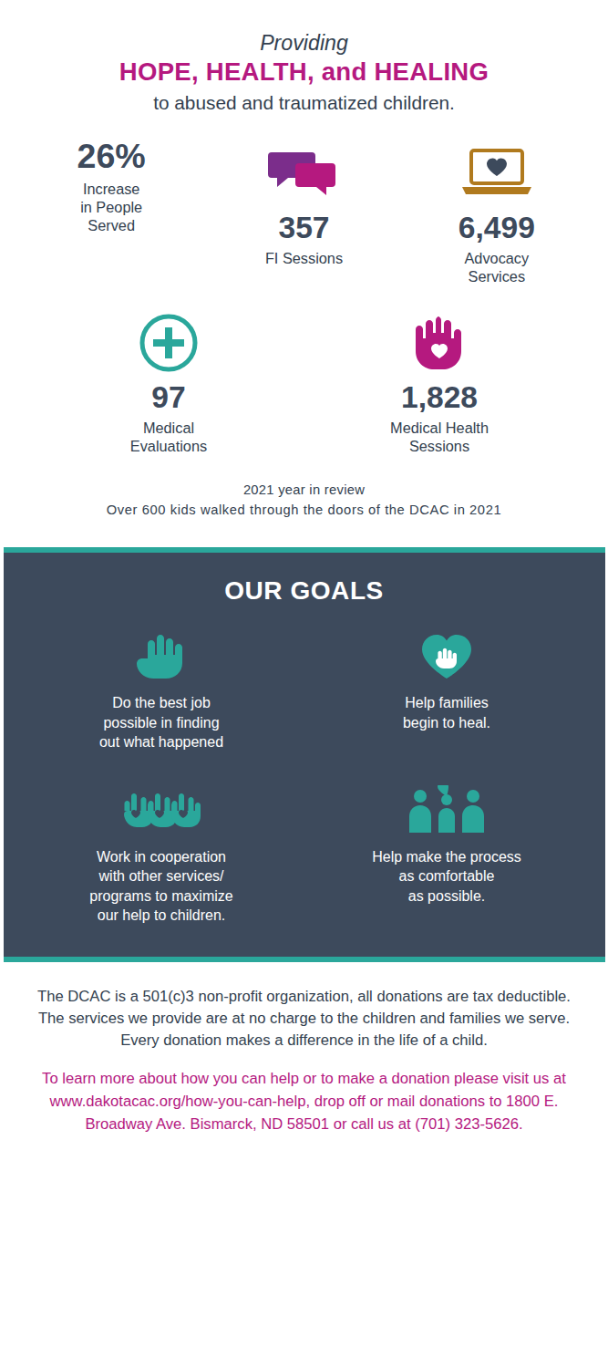Providing
Hope, Health, and Healing
to abused and traumatized children.
26%
Increase
in People
Served
357
FI Sessions
6,499
Advocacy
Services
97
Medical
Evaluations
1,828
Medical Health
Sessions
2021 year in review
Over 600 kids walked through the doors of the DCAC in 2021
Our Goals
Do the best job
possible in finding
out what happened
Help families
begin to heal.
Work in cooperation
with other services/
programs to maximize
our help to children.
Help make the process
as comfortable
as possible.
The DCAC is a 501(c)3 non-profit organization, all donations are tax deductible. The services we provide are at no charge to the children and families we serve. Every donation makes a difference in the life of a child.
To learn more about how you can help or to make a donation please visit us at www.dakotacac.org/how-you-can-help, drop off or mail donations to 1800 E. Broadway Ave. Bismarck, ND 58501 or call us at (701) 323-5626.